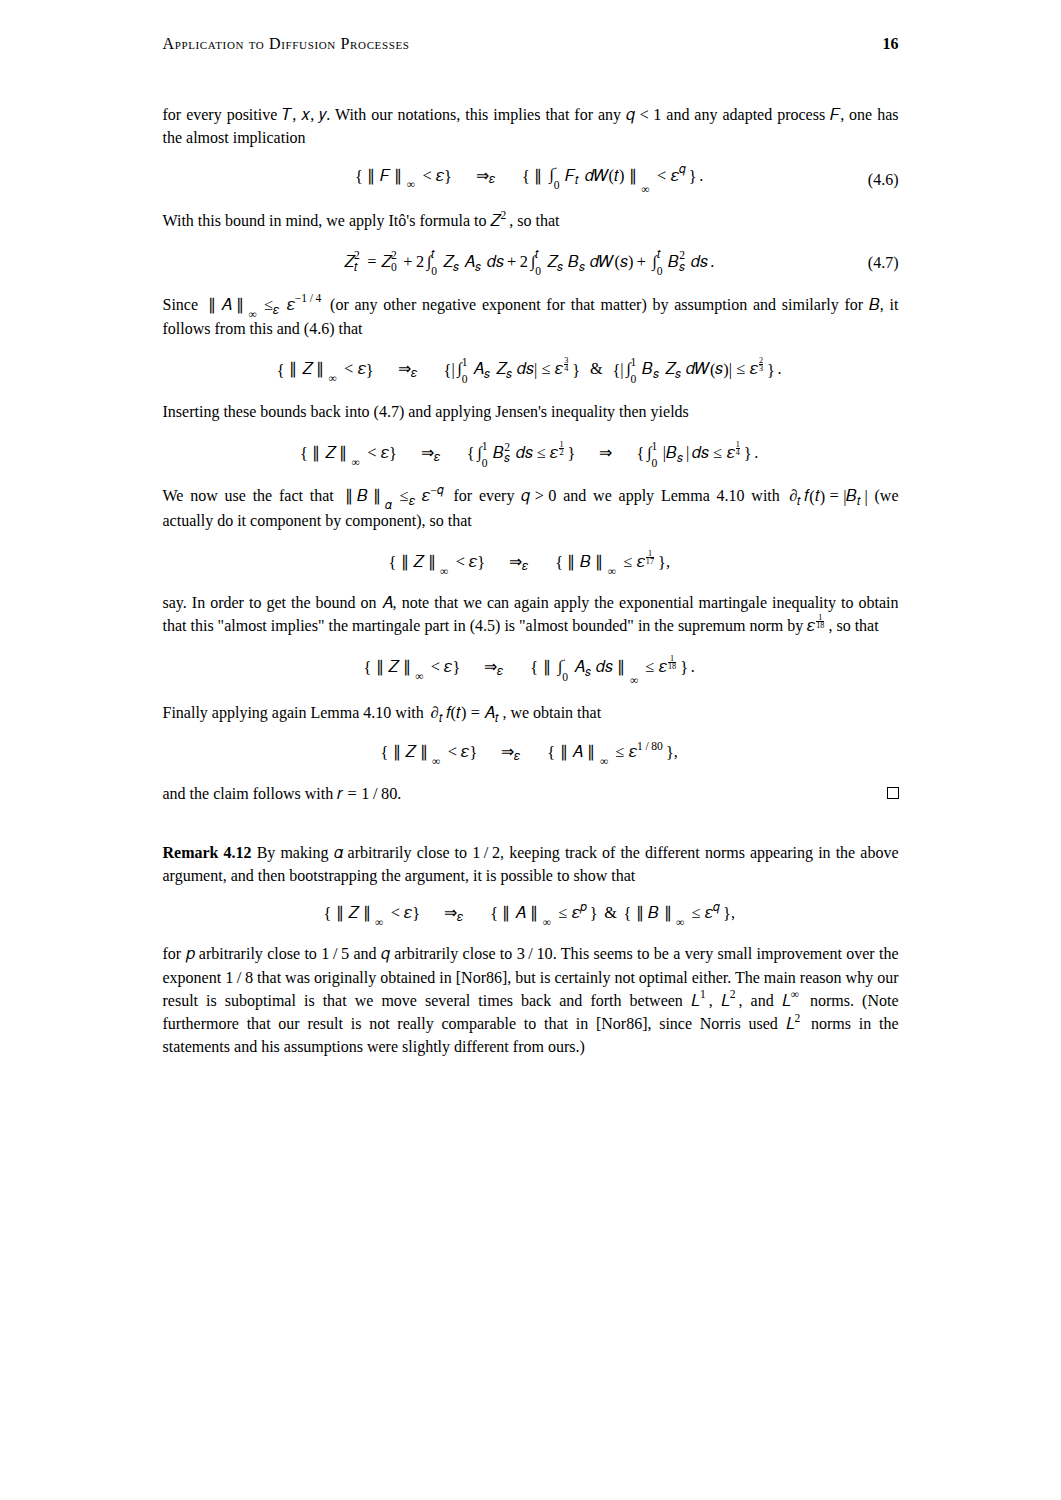Application to Diffusion Processes 16
for every positive T, x, y. With our notations, this implies that for any q<1 and any adapted process F, one has the almost implication
{∥F∥∞<ε} ⇒ε { ∥ ∫0· Ft dW(t) ∥ ∞ < εq } . (4.6)
With this bound in mind, we apply Itô's formula to Z2, so that
Zt2 = Z02 + 2 ∫0t Zs As ds + 2 ∫0t Zs Bs dW(s) + ∫0t Bs2 ds . (4.7)
Since ∥A∥∞≤εε−1/4 (or any other negative exponent for that matter) by assumption and similarly for B, it follows from this and (4.6) that
{∥Z∥∞<ε} ⇒ε { | ∫01 As Zs ds | ≤ ε34 } & { | ∫01 Bs Zs dW(s) | ≤ ε23 } .
Inserting these bounds back into (4.7) and applying Jensen's inequality then yields
{∥Z∥∞<ε} ⇒ε { ∫01 Bs2 ds ≤ ε12 } ⇒ { ∫01 |Bs| ds ≤ ε14 } .
We now use the fact that ∥B∥α≤εε−q for every q>0 and we apply Lemma 4.10 with ∂tf(t)=|Bt| (we actually do it component by component), so that
{∥Z∥∞<ε} ⇒ε { ∥B∥∞ ≤ ε117 } ,
say. In order to get the bound on A, note that we can again apply the exponential martingale inequality to obtain that this "almost implies" the martingale part in (4.5) is "almost bounded" in the supremum norm by ε118, so that
{∥Z∥∞<ε} ⇒ε { ∥ ∫0· As ds ∥ ∞ ≤ ε118 } .
Finally applying again Lemma 4.10 with ∂tf(t)=At, we obtain that
{∥Z∥∞<ε} ⇒ε { ∥A∥∞ ≤ ε1/80 } ,
and the claim follows with r=1/80.
Remark 4.12 By making α arbitrarily close to 1/2, keeping track of the different norms appearing in the above argument, and then bootstrapping the argument, it is possible to show that
{∥Z∥∞<ε} ⇒ε { ∥A∥∞ ≤ εp } & { ∥B∥∞ ≤ εq } ,
for p arbitrarily close to 1/5 and q arbitrarily close to 3/10. This seems to be a very small improvement over the exponent 1/8 that was originally obtained in [Nor86], but is certainly not optimal either. The main reason why our result is suboptimal is that we move several times back and forth between L1, L2, and L∞ norms. (Note furthermore that our result is not really comparable to that in [Nor86], since Norris used L2 norms in the statements and his assumptions were slightly different from ours.)